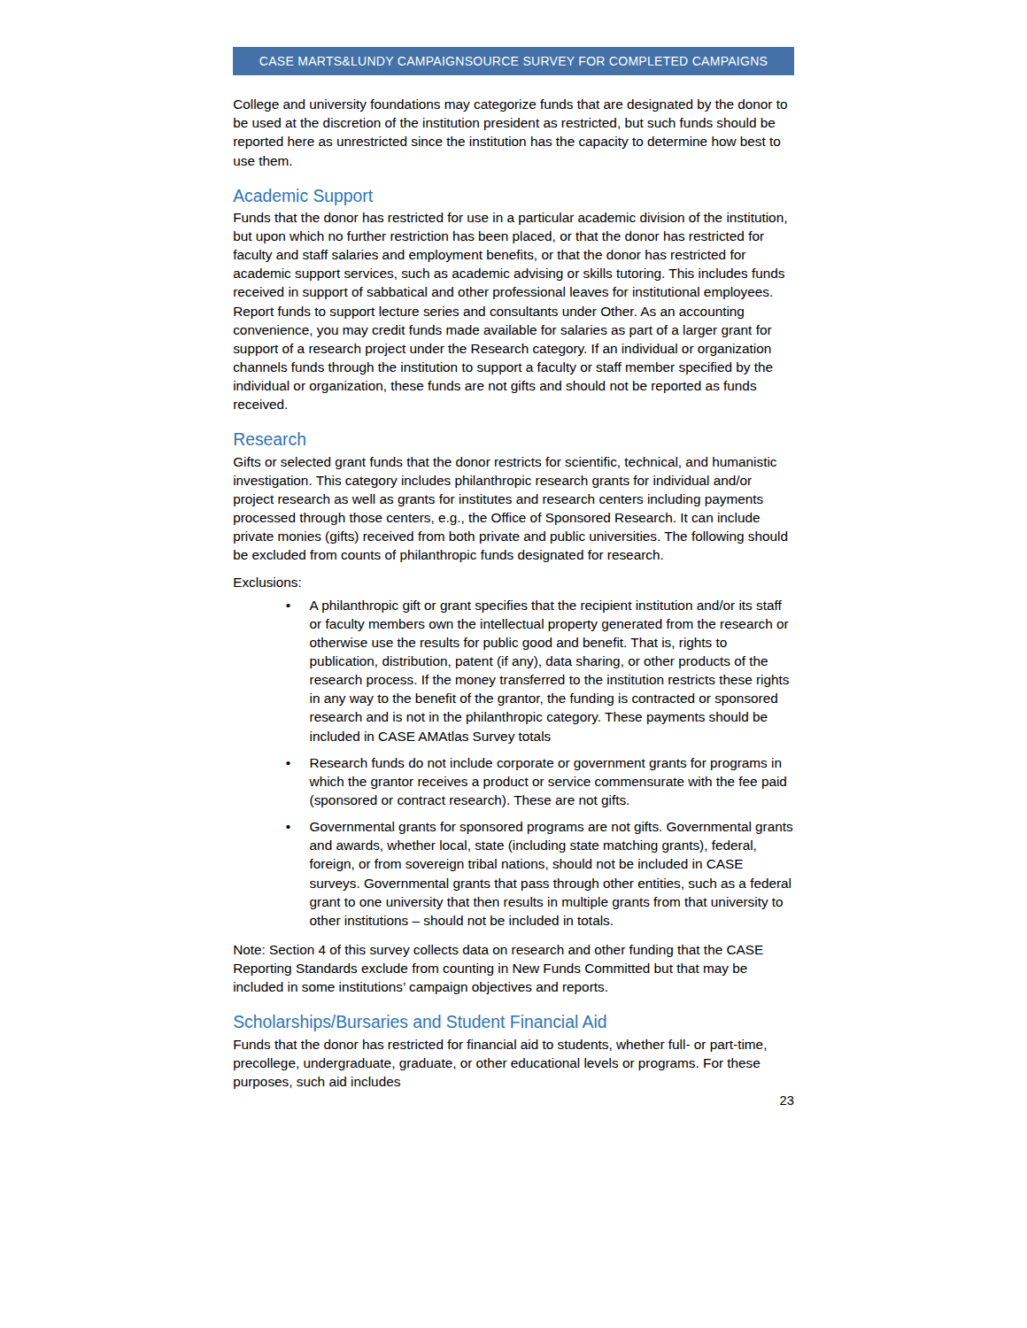CASE MARTS&LUNDY CAMPAIGNSOURCE SURVEY FOR COMPLETED CAMPAIGNS
College and university foundations may categorize funds that are designated by the donor to be used at the discretion of the institution president as restricted, but such funds should be reported here as unrestricted since the institution has the capacity to determine how best to use them.
Academic Support
Funds that the donor has restricted for use in a particular academic division of the institution, but upon which no further restriction has been placed, or that the donor has restricted for faculty and staff salaries and employment benefits, or that the donor has restricted for academic support services, such as academic advising or skills tutoring. This includes funds received in support of sabbatical and other professional leaves for institutional employees. Report funds to support lecture series and consultants under Other. As an accounting convenience, you may credit funds made available for salaries as part of a larger grant for support of a research project under the Research category. If an individual or organization channels funds through the institution to support a faculty or staff member specified by the individual or organization, these funds are not gifts and should not be reported as funds received.
Research
Gifts or selected grant funds that the donor restricts for scientific, technical, and humanistic investigation. This category includes philanthropic research grants for individual and/or project research as well as grants for institutes and research centers including payments processed through those centers, e.g., the Office of Sponsored Research. It can include private monies (gifts) received from both private and public universities. The following should be excluded from counts of philanthropic funds designated for research.
Exclusions:
A philanthropic gift or grant specifies that the recipient institution and/or its staff or faculty members own the intellectual property generated from the research or otherwise use the results for public good and benefit. That is, rights to publication, distribution, patent (if any), data sharing, or other products of the research process. If the money transferred to the institution restricts these rights in any way to the benefit of the grantor, the funding is contracted or sponsored research and is not in the philanthropic category. These payments should be included in CASE AMAtlas Survey totals
Research funds do not include corporate or government grants for programs in which the grantor receives a product or service commensurate with the fee paid (sponsored or contract research). These are not gifts.
Governmental grants for sponsored programs are not gifts. Governmental grants and awards, whether local, state (including state matching grants), federal, foreign, or from sovereign tribal nations, should not be included in CASE surveys. Governmental grants that pass through other entities, such as a federal grant to one university that then results in multiple grants from that university to other institutions – should not be included in totals.
Note: Section 4 of this survey collects data on research and other funding that the CASE Reporting Standards exclude from counting in New Funds Committed but that may be included in some institutions’ campaign objectives and reports.
Scholarships/Bursaries and Student Financial Aid
Funds that the donor has restricted for financial aid to students, whether full- or part-time, precollege, undergraduate, graduate, or other educational levels or programs. For these purposes, such aid includes
23